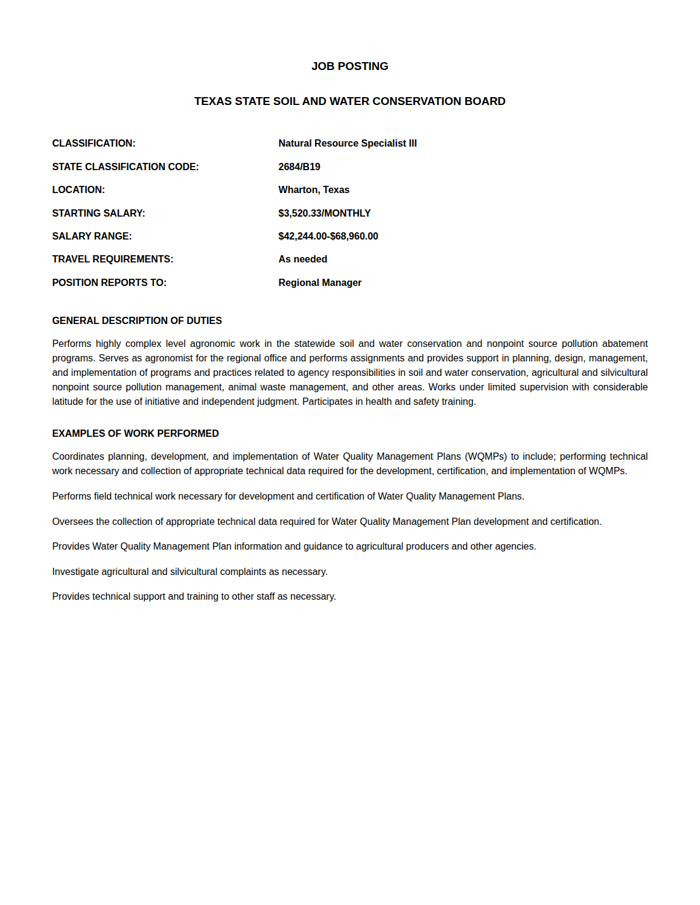JOB POSTING
TEXAS STATE SOIL AND WATER CONSERVATION BOARD
| CLASSIFICATION: | Natural Resource Specialist III |
| STATE CLASSIFICATION CODE: | 2684/B19 |
| LOCATION: | Wharton, Texas |
| STARTING SALARY: | $3,520.33/MONTHLY |
| SALARY RANGE: | $42,244.00-$68,960.00 |
| TRAVEL REQUIREMENTS: | As needed |
| POSITION REPORTS TO: | Regional Manager |
GENERAL DESCRIPTION OF DUTIES
Performs highly complex level agronomic work in the statewide soil and water conservation and nonpoint source pollution abatement programs. Serves as agronomist for the regional office and performs assignments and provides support in planning, design, management, and implementation of programs and practices related to agency responsibilities in soil and water conservation, agricultural and silvicultural nonpoint source pollution management, animal waste management, and other areas. Works under limited supervision with considerable latitude for the use of initiative and independent judgment. Participates in health and safety training.
EXAMPLES OF WORK PERFORMED
Coordinates planning, development, and implementation of Water Quality Management Plans (WQMPs) to include; performing technical work necessary and collection of appropriate technical data required for the development, certification, and implementation of WQMPs.
Performs field technical work necessary for development and certification of Water Quality Management Plans.
Oversees the collection of appropriate technical data required for Water Quality Management Plan development and certification.
Provides Water Quality Management Plan information and guidance to agricultural producers and other agencies.
Investigate agricultural and silvicultural complaints as necessary.
Provides technical support and training to other staff as necessary.